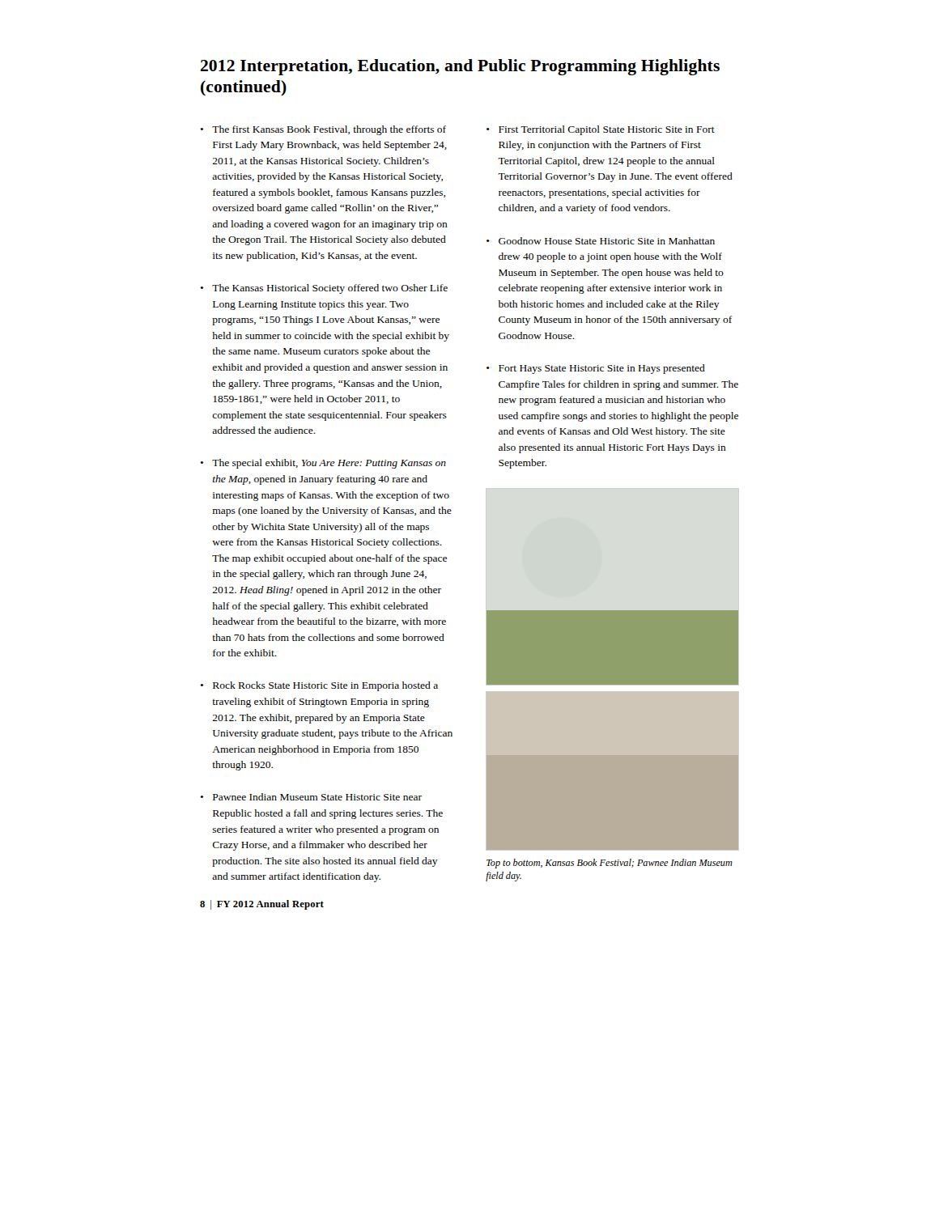2012 Interpretation, Education, and Public Programming Highlights (continued)
The first Kansas Book Festival, through the efforts of First Lady Mary Brownback, was held September 24, 2011, at the Kansas Historical Society. Children’s activities, provided by the Kansas Historical Society, featured a symbols booklet, famous Kansans puzzles, oversized board game called “Rollin’ on the River,” and loading a covered wagon for an imaginary trip on the Oregon Trail. The Historical Society also debuted its new publication, Kid’s Kansas, at the event.
The Kansas Historical Society offered two Osher Life Long Learning Institute topics this year. Two programs, “150 Things I Love About Kansas,” were held in summer to coincide with the special exhibit by the same name. Museum curators spoke about the exhibit and provided a question and answer session in the gallery. Three programs, “Kansas and the Union, 1859-1861,” were held in October 2011, to complement the state sesquicentennial. Four speakers addressed the audience.
The special exhibit, You Are Here: Putting Kansas on the Map, opened in January featuring 40 rare and interesting maps of Kansas. With the exception of two maps (one loaned by the University of Kansas, and the other by Wichita State University) all of the maps were from the Kansas Historical Society collections. The map exhibit occupied about one-half of the space in the special gallery, which ran through June 24, 2012. Head Bling! opened in April 2012 in the other half of the special gallery. This exhibit celebrated headwear from the beautiful to the bizarre, with more than 70 hats from the collections and some borrowed for the exhibit.
Rock Rocks State Historic Site in Emporia hosted a traveling exhibit of Stringtown Emporia in spring 2012. The exhibit, prepared by an Emporia State University graduate student, pays tribute to the African American neighborhood in Emporia from 1850 through 1920.
Pawnee Indian Museum State Historic Site near Republic hosted a fall and spring lectures series. The series featured a writer who presented a program on Crazy Horse, and a filmmaker who described her production. The site also hosted its annual field day and summer artifact identification day.
First Territorial Capitol State Historic Site in Fort Riley, in conjunction with the Partners of First Territorial Capitol, drew 124 people to the annual Territorial Governor’s Day in June. The event offered reenactors, presentations, special activities for children, and a variety of food vendors.
Goodnow House State Historic Site in Manhattan drew 40 people to a joint open house with the Wolf Museum in September. The open house was held to celebrate reopening after extensive interior work in both historic homes and included cake at the Riley County Museum in honor of the 150th anniversary of Goodnow House.
Fort Hays State Historic Site in Hays presented Campfire Tales for children in spring and summer. The new program featured a musician and historian who used campfire songs and stories to highlight the people and events of Kansas and Old West history. The site also presented its annual Historic Fort Hays Days in September.
Top to bottom, Kansas Book Festival; Pawnee Indian Museum field day.
8|FY 2012 Annual Report